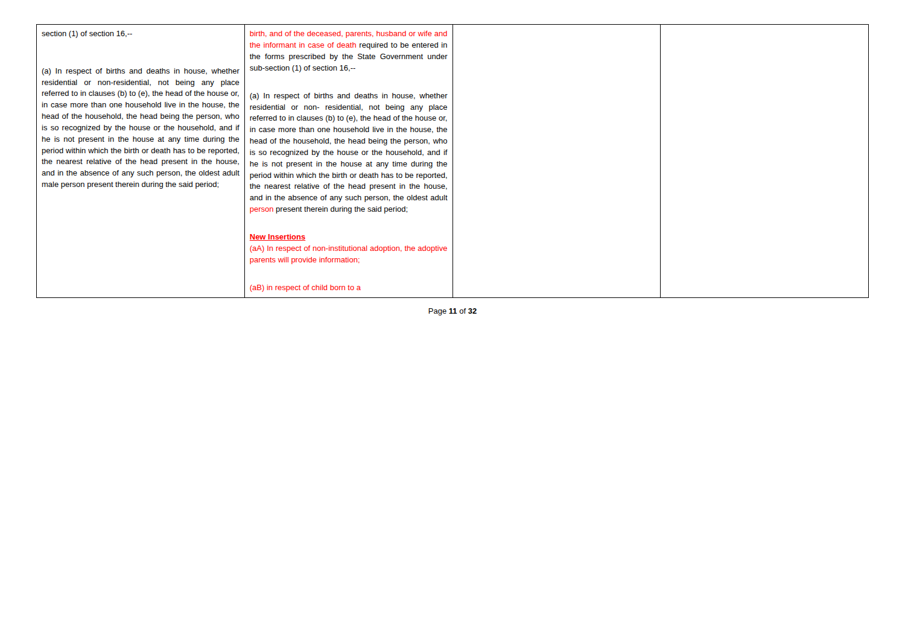| section (1) of section 16,-- (a) In respect of births and deaths in house, whether residential or non-residential, not being any place referred to in clauses (b) to (e), the head of the house or, in case more than one household live in the house, the head of the household, the head being the person, who is so recognized by the house or the household, and if he is not present in the house at any time during the period within which the birth or death has to be reported, the nearest relative of the head present in the house, and in the absence of any such person, the oldest adult male person present therein during the said period; | birth, and of the deceased, parents, husband or wife and the informant in case of death required to be entered in the forms prescribed by the State Government under sub-section (1) of section 16,-- (a) In respect of births and deaths in house, whether residential or non- residential, not being any place referred to in clauses (b) to (e), the head of the house or, in case more than one household live in the house, the head of the household, the head being the person, who is so recognized by the house or the household, and if he is not present in the house at any time during the period within which the birth or death has to be reported, the nearest relative of the head present in the house, and in the absence of any such person, the oldest adult person present therein during the said period; New Insertions (aA) In respect of non-institutional adoption, the adoptive parents will provide information; (aB) in respect of child born to a | | |
Page 11 of 32